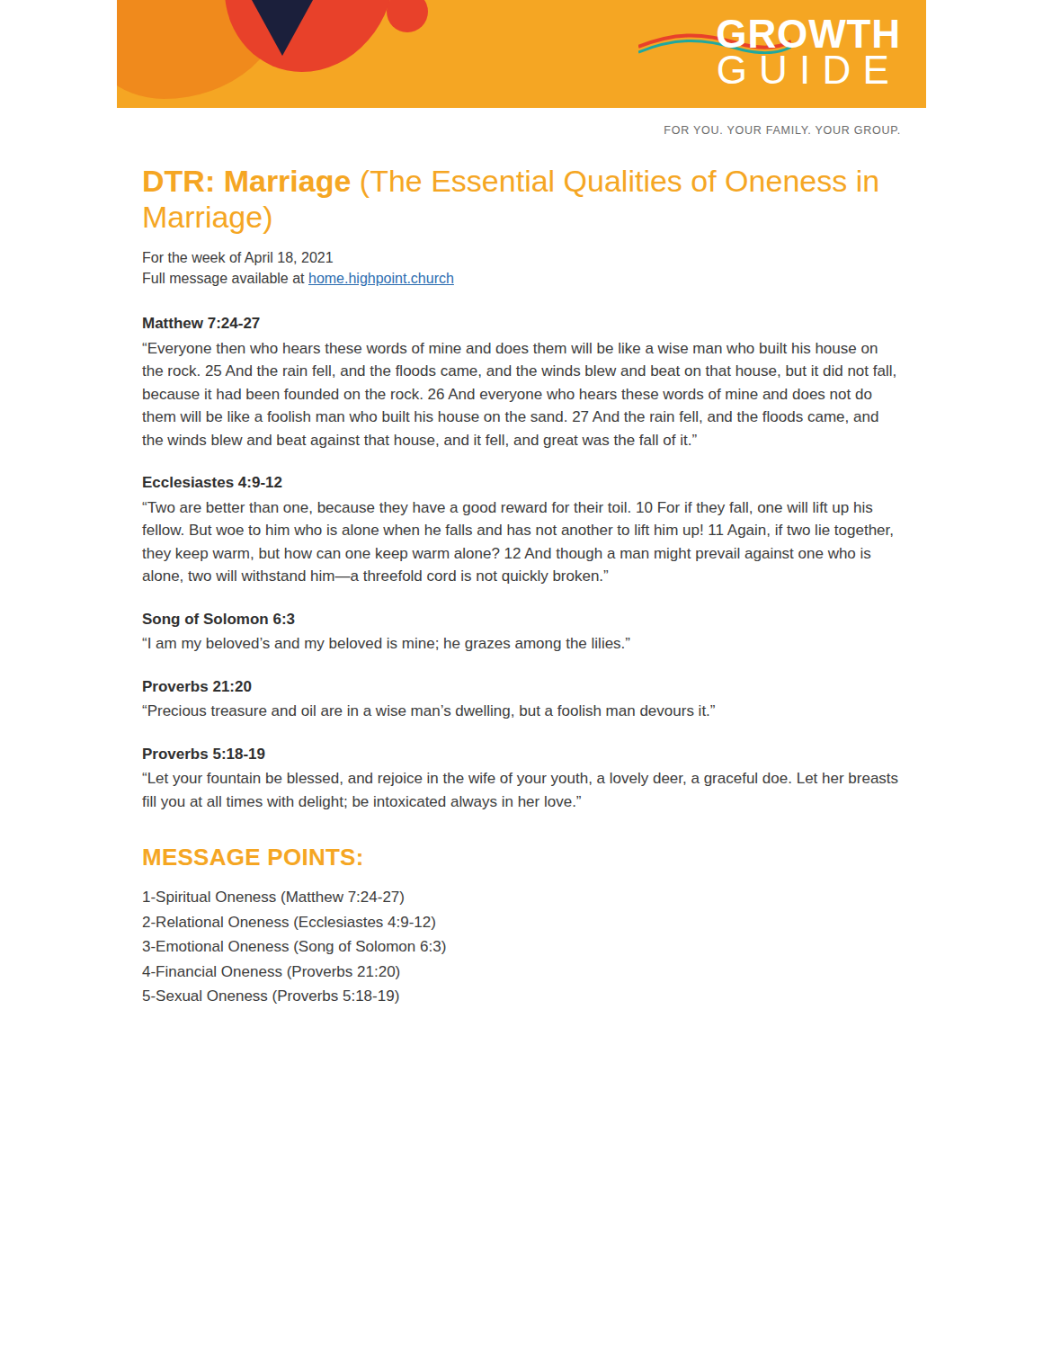Growth
Guide
For you. Your family. Your group.
DTR: Marriage (The Essential Qualities of Oneness in Marriage)
For the week of April 18, 2021
Full message available at home.highpoint.church
Matthew 7:24-27
“Everyone then who hears these words of mine and does them will be like a wise man who built his house on the rock. 25 And the rain fell, and the floods came, and the winds blew and beat on that house, but it did not fall, because it had been founded on the rock. 26 And everyone who hears these words of mine and does not do them will be like a foolish man who built his house on the sand. 27 And the rain fell, and the floods came, and the winds blew and beat against that house, and it fell, and great was the fall of it.”
Ecclesiastes 4:9-12
“Two are better than one, because they have a good reward for their toil. 10 For if they fall, one will lift up his fellow. But woe to him who is alone when he falls and has not another to lift him up! 11 Again, if two lie together, they keep warm, but how can one keep warm alone? 12 And though a man might prevail against one who is alone, two will withstand him—a threefold cord is not quickly broken.”
Song of Solomon 6:3
“I am my beloved’s and my beloved is mine; he grazes among the lilies.”
Proverbs 21:20
“Precious treasure and oil are in a wise man’s dwelling, but a foolish man devours it.”
Proverbs 5:18-19
“Let your fountain be blessed, and rejoice in the wife of your youth, a lovely deer, a graceful doe. Let her breasts fill you at all times with delight; be intoxicated always in her love.”
Message Points:
1-Spiritual Oneness (Matthew 7:24-27)
2-Relational Oneness (Ecclesiastes 4:9-12)
3-Emotional Oneness (Song of Solomon 6:3)
4-Financial Oneness (Proverbs 21:20)
5-Sexual Oneness (Proverbs 5:18-19)